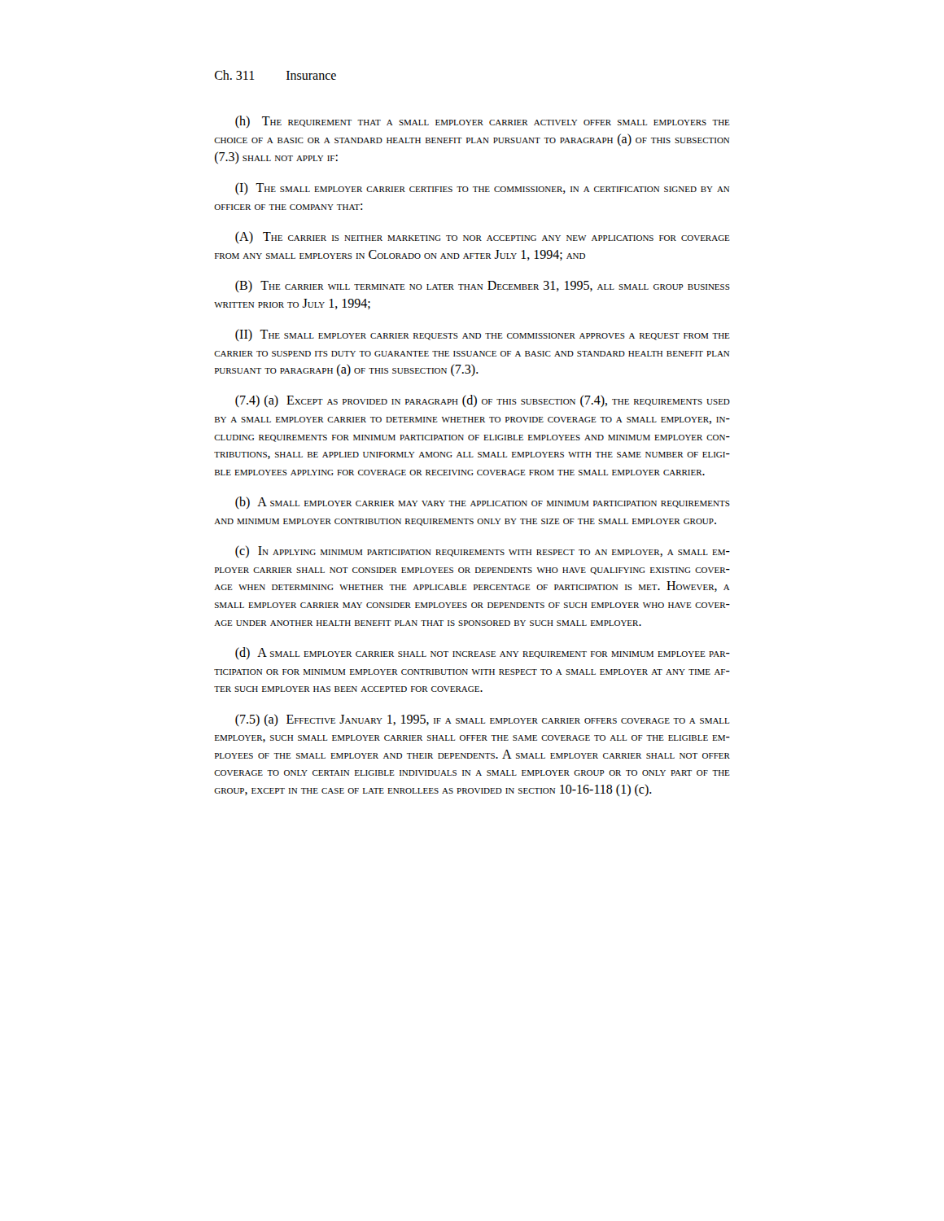Ch. 311
Insurance
(h) The requirement that a small employer carrier actively offer small employers the choice of a basic or a standard health benefit plan pursuant to paragraph (a) of this subsection (7.3) shall not apply if:
(I) The small employer carrier certifies to the commissioner, in a certification signed by an officer of the company that:
(A) The carrier is neither marketing to nor accepting any new applications for coverage from any small employers in Colorado on and after July 1, 1994; and
(B) The carrier will terminate no later than December 31, 1995, all small group business written prior to July 1, 1994;
(II) The small employer carrier requests and the commissioner approves a request from the carrier to suspend its duty to guarantee the issuance of a basic and standard health benefit plan pursuant to paragraph (a) of this subsection (7.3).
(7.4) (a) Except as provided in paragraph (d) of this subsection (7.4), the requirements used by a small employer carrier to determine whether to provide coverage to a small employer, including requirements for minimum participation of eligible employees and minimum employer contributions, shall be applied uniformly among all small employers with the same number of eligible employees applying for coverage or receiving coverage from the small employer carrier.
(b) A small employer carrier may vary the application of minimum participation requirements and minimum employer contribution requirements only by the size of the small employer group.
(c) In applying minimum participation requirements with respect to an employer, a small employer carrier shall not consider employees or dependents who have qualifying existing coverage when determining whether the applicable percentage of participation is met. However, a small employer carrier may consider employees or dependents of such employer who have coverage under another health benefit plan that is sponsored by such small employer.
(d) A small employer carrier shall not increase any requirement for minimum employee participation or for minimum employer contribution with respect to a small employer at any time after such employer has been accepted for coverage.
(7.5) (a) Effective January 1, 1995, if a small employer carrier offers coverage to a small employer, such small employer carrier shall offer the same coverage to all of the eligible employees of the small employer and their dependents. A small employer carrier shall not offer coverage to only certain eligible individuals in a small employer group or to only part of the group, except in the case of late enrollees as provided in section 10-16-118 (1) (c).